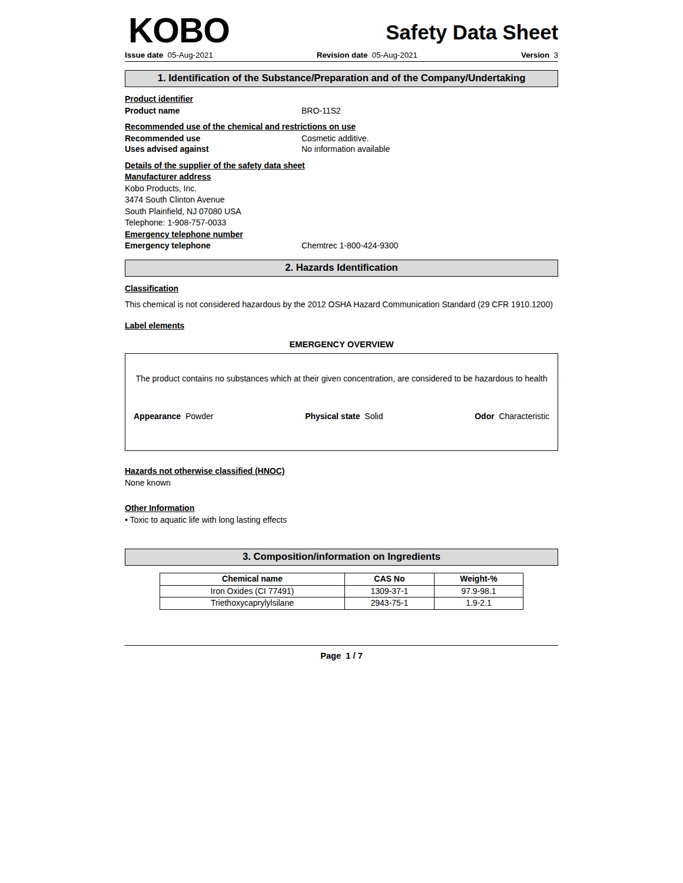KOBO
Safety Data Sheet
Issue date 05-Aug-2021 Revision date 05-Aug-2021 Version 3
1. Identification of the Substance/Preparation and of the Company/Undertaking
Product identifier
Product name
BRO-11S2
Recommended use of the chemical and restrictions on use
Recommended use
Cosmetic additive.
Uses advised against
No information available
Details of the supplier of the safety data sheet
Manufacturer address
Kobo Products, Inc.
3474 South Clinton Avenue
South Plainfield, NJ 07080 USA
Telephone: 1-908-757-0033
Emergency telephone number
Emergency telephone
Chemtrec 1-800-424-9300
2. Hazards Identification
Classification
This chemical is not considered hazardous by the 2012 OSHA Hazard Communication Standard (29 CFR 1910.1200)
Label elements
EMERGENCY OVERVIEW
The product contains no substances which at their given concentration, are considered to be hazardous to health
Appearance Powder
Physical state Solid
Odor Characteristic
Hazards not otherwise classified (HNOC)
None known
Other Information
• Toxic to aquatic life with long lasting effects
3. Composition/information on Ingredients
| Chemical name | CAS No | Weight-% |
| --- | --- | --- |
| Iron Oxides (CI 77491) | 1309-37-1 | 97.9-98.1 |
| Triethoxycaprylylsilane | 2943-75-1 | 1.9-2.1 |
Page 1 / 7